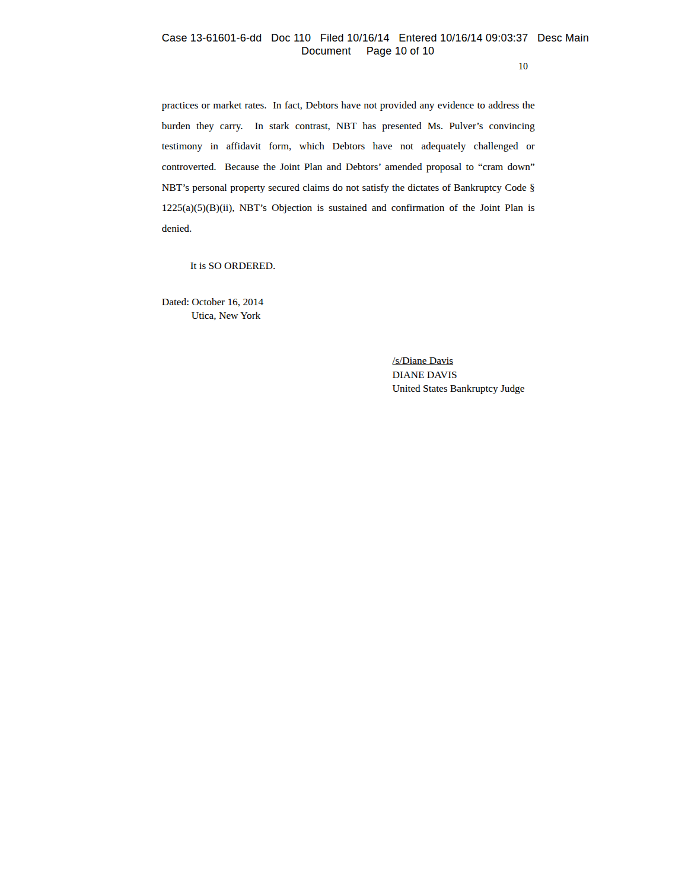Case 13-61601-6-dd Doc 110 Filed 10/16/14 Entered 10/16/14 09:03:37 Desc Main Document Page 10 of 10
10
practices or market rates. In fact, Debtors have not provided any evidence to address the burden they carry. In stark contrast, NBT has presented Ms. Pulver’s convincing testimony in affidavit form, which Debtors have not adequately challenged or controverted. Because the Joint Plan and Debtors’ amended proposal to “cram down” NBT’s personal property secured claims do not satisfy the dictates of Bankruptcy Code § 1225(a)(5)(B)(ii), NBT’s Objection is sustained and confirmation of the Joint Plan is denied.
It is SO ORDERED.
Dated: October 16, 2014 Utica, New York
/s/Diane Davis DIANE DAVIS United States Bankruptcy Judge